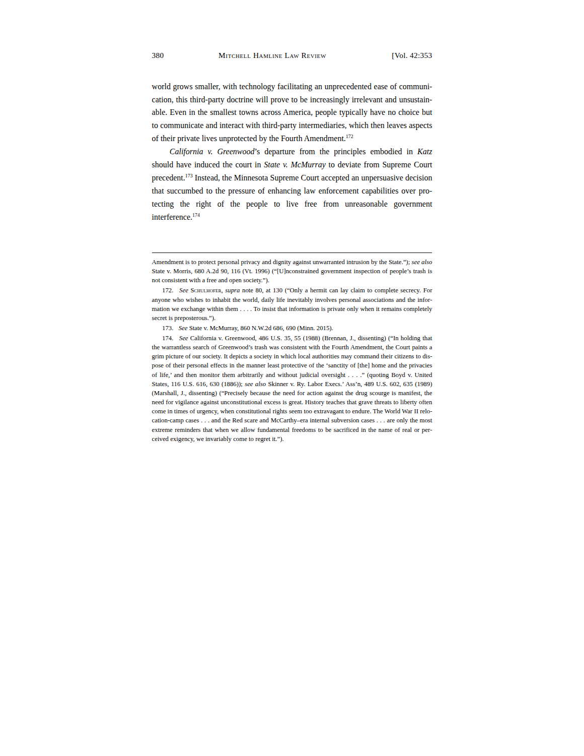380
Mitchell Hamline Law Review
[Vol. 42:353
world grows smaller, with technology facilitating an unprecedented ease of communication, this third-party doctrine will prove to be increasingly irrelevant and unsustainable. Even in the smallest towns across America, people typically have no choice but to communicate and interact with third-party intermediaries, which then leaves aspects of their private lives unprotected by the Fourth Amendment.172
California v. Greenwood’s departure from the principles embodied in Katz should have induced the court in State v. McMurray to deviate from Supreme Court precedent.173 Instead, the Minnesota Supreme Court accepted an unpersuasive decision that succumbed to the pressure of enhancing law enforcement capabilities over protecting the right of the people to live free from unreasonable government interference.174
Amendment is to protect personal privacy and dignity against unwarranted intrusion by the State.”); see also State v. Morris, 680 A.2d 90, 116 (Vt. 1996) (“[U]nconstrained government inspection of people’s trash is not consistent with a free and open society.”).
172. See Schulhofer, supra note 80, at 130 (“Only a hermit can lay claim to complete secrecy. For anyone who wishes to inhabit the world, daily life inevitably involves personal associations and the information we exchange within them . . . . To insist that information is private only when it remains completely secret is preposterous.”).
173. See State v. McMurray, 860 N.W.2d 686, 690 (Minn. 2015).
174. See California v. Greenwood, 486 U.S. 35, 55 (1988) (Brennan, J., dissenting) (“In holding that the warrantless search of Greenwood’s trash was consistent with the Fourth Amendment, the Court paints a grim picture of our society. It depicts a society in which local authorities may command their citizens to dispose of their personal effects in the manner least protective of the ‘sanctity of [the] home and the privacies of life,’ and then monitor them arbitrarily and without judicial oversight . . . .” (quoting Boyd v. United States, 116 U.S. 616, 630 (1886)); see also Skinner v. Ry. Labor Execs.’ Ass’n, 489 U.S. 602, 635 (1989) (Marshall, J., dissenting) (“Precisely because the need for action against the drug scourge is manifest, the need for vigilance against unconstitutional excess is great. History teaches that grave threats to liberty often come in times of urgency, when constitutional rights seem too extravagant to endure. The World War II relocation-camp cases . . . and the Red scare and McCarthy–era internal subversion cases . . . are only the most extreme reminders that when we allow fundamental freedoms to be sacrificed in the name of real or perceived exigency, we invariably come to regret it.”).